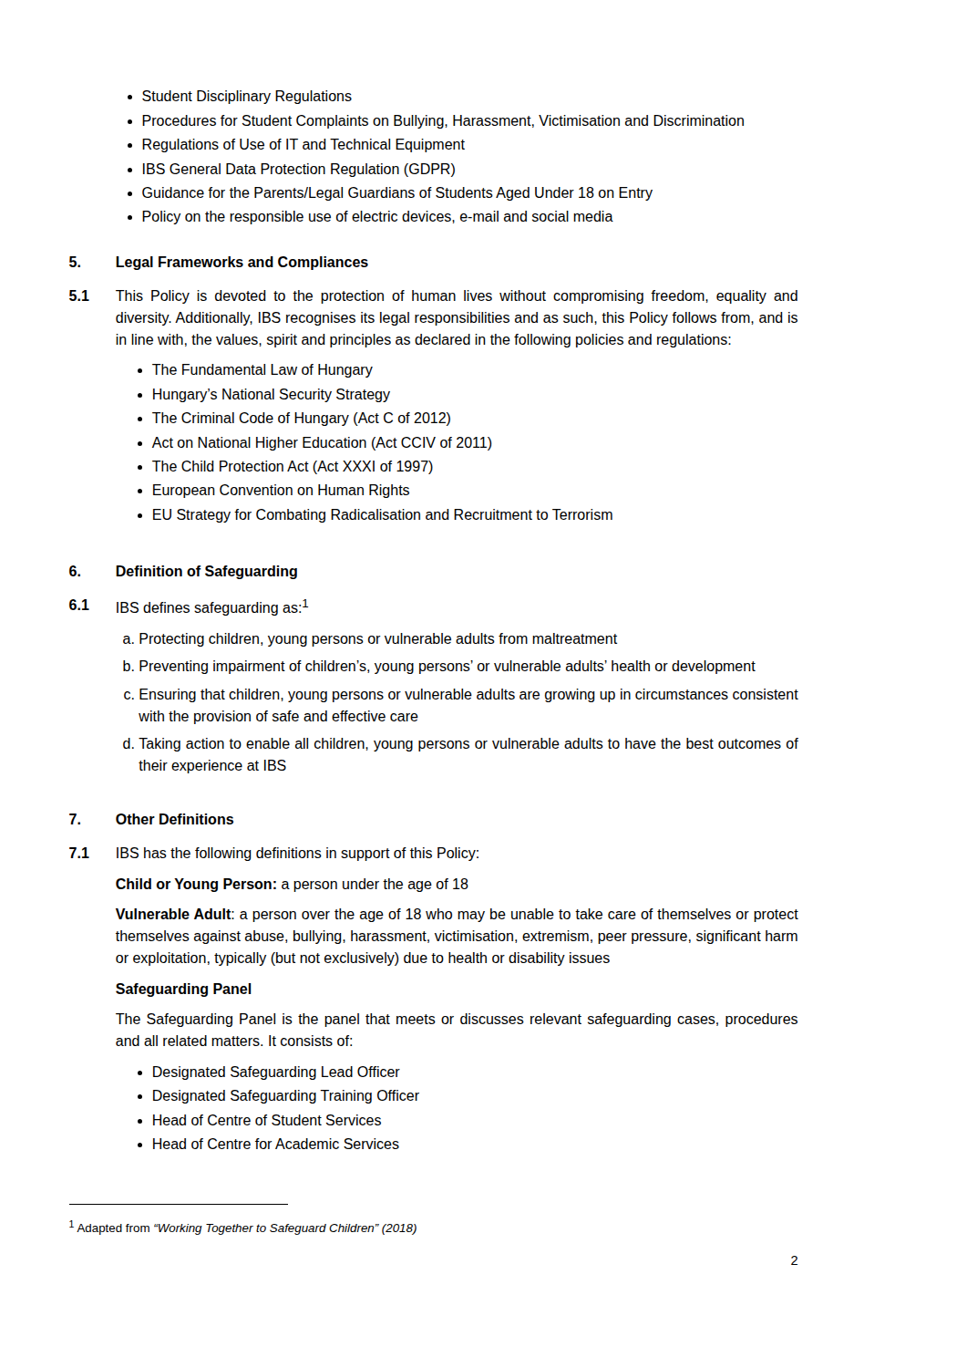Student Disciplinary Regulations
Procedures for Student Complaints on Bullying, Harassment, Victimisation and Discrimination
Regulations of Use of IT and Technical Equipment
IBS General Data Protection Regulation (GDPR)
Guidance for the Parents/Legal Guardians of Students Aged Under 18 on Entry
Policy on the responsible use of electric devices, e-mail and social media
5. Legal Frameworks and Compliances
5.1
This Policy is devoted to the protection of human lives without compromising freedom, equality and diversity. Additionally, IBS recognises its legal responsibilities and as such, this Policy follows from, and is in line with, the values, spirit and principles as declared in the following policies and regulations:
The Fundamental Law of Hungary
Hungary’s National Security Strategy
The Criminal Code of Hungary (Act C of 2012)
Act on National Higher Education (Act CCIV of 2011)
The Child Protection Act (Act XXXI of 1997)
European Convention on Human Rights
EU Strategy for Combating Radicalisation and Recruitment to Terrorism
6. Definition of Safeguarding
6.1
IBS defines safeguarding as:1
Protecting children, young persons or vulnerable adults from maltreatment
Preventing impairment of children’s, young persons’ or vulnerable adults’ health or development
Ensuring that children, young persons or vulnerable adults are growing up in circumstances consistent with the provision of safe and effective care
Taking action to enable all children, young persons or vulnerable adults to have the best outcomes of their experience at IBS
7. Other Definitions
7.1
IBS has the following definitions in support of this Policy:
Child or Young Person: a person under the age of 18
Vulnerable Adult: a person over the age of 18 who may be unable to take care of themselves or protect themselves against abuse, bullying, harassment, victimisation, extremism, peer pressure, significant harm or exploitation, typically (but not exclusively) due to health or disability issues
Safeguarding Panel
The Safeguarding Panel is the panel that meets or discusses relevant safeguarding cases, procedures and all related matters. It consists of:
Designated Safeguarding Lead Officer
Designated Safeguarding Training Officer
Head of Centre of Student Services
Head of Centre for Academic Services
1 Adapted from “Working Together to Safeguard Children” (2018)
2